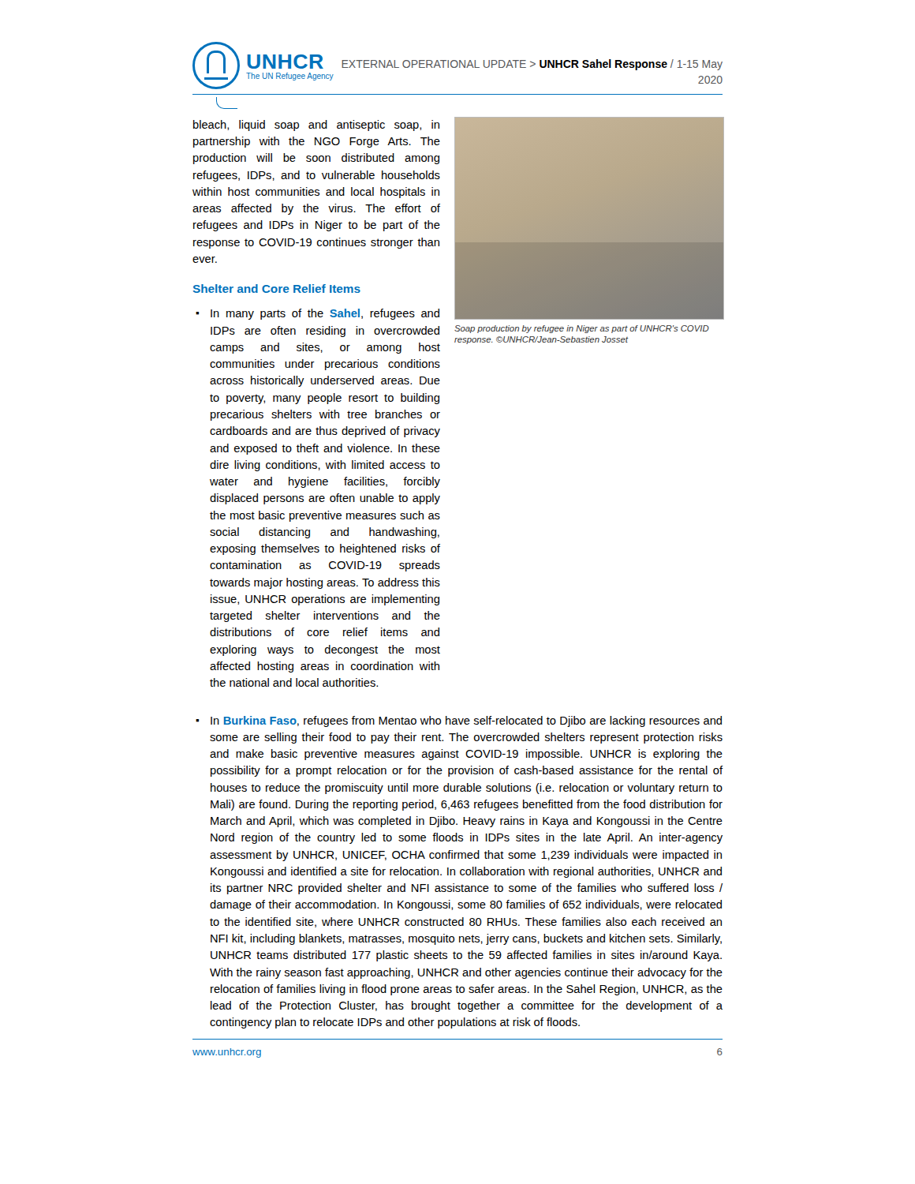UNHCR
The UN Refugee Agency
EXTERNAL OPERATIONAL UPDATE > UNHCR Sahel Response / 1-15 May 2020
bleach, liquid soap and antiseptic soap, in partnership with the NGO Forge Arts. The production will be soon distributed among refugees, IDPs, and to vulnerable households within host communities and local hospitals in areas affected by the virus. The effort of refugees and IDPs in Niger to be part of the response to COVID-19 continues stronger than ever.
Shelter and Core Relief Items
In many parts of the Sahel, refugees and IDPs are often residing in overcrowded camps and sites, or among host communities under precarious conditions across historically underserved areas. Due to poverty, many people resort to building precarious shelters with tree branches or cardboards and are thus deprived of privacy and exposed to theft and violence. In these dire living conditions, with limited access to water and hygiene facilities, forcibly displaced persons are often unable to apply the most basic preventive measures such as social distancing and handwashing, exposing themselves to heightened risks of contamination as COVID-19 spreads towards major hosting areas. To address this issue, UNHCR operations are implementing targeted shelter interventions and the distributions of core relief items and exploring ways to decongest the most affected hosting areas in coordination with the national and local authorities.
Soap production by refugee in Niger as part of UNHCR's COVID response. ©UNHCR/Jean-Sebastien Josset
In Burkina Faso, refugees from Mentao who have self-relocated to Djibo are lacking resources and some are selling their food to pay their rent. The overcrowded shelters represent protection risks and make basic preventive measures against COVID-19 impossible. UNHCR is exploring the possibility for a prompt relocation or for the provision of cash-based assistance for the rental of houses to reduce the promiscuity until more durable solutions (i.e. relocation or voluntary return to Mali) are found. During the reporting period, 6,463 refugees benefitted from the food distribution for March and April, which was completed in Djibo. Heavy rains in Kaya and Kongoussi in the Centre Nord region of the country led to some floods in IDPs sites in the late April. An inter-agency assessment by UNHCR, UNICEF, OCHA confirmed that some 1,239 individuals were impacted in Kongoussi and identified a site for relocation. In collaboration with regional authorities, UNHCR and its partner NRC provided shelter and NFI assistance to some of the families who suffered loss / damage of their accommodation. In Kongoussi, some 80 families of 652 individuals, were relocated to the identified site, where UNHCR constructed 80 RHUs. These families also each received an NFI kit, including blankets, matrasses, mosquito nets, jerry cans, buckets and kitchen sets. Similarly, UNHCR teams distributed 177 plastic sheets to the 59 affected families in sites in/around Kaya. With the rainy season fast approaching, UNHCR and other agencies continue their advocacy for the relocation of families living in flood prone areas to safer areas. In the Sahel Region, UNHCR, as the lead of the Protection Cluster, has brought together a committee for the development of a contingency plan to relocate IDPs and other populations at risk of floods.
www.unhcr.org 6